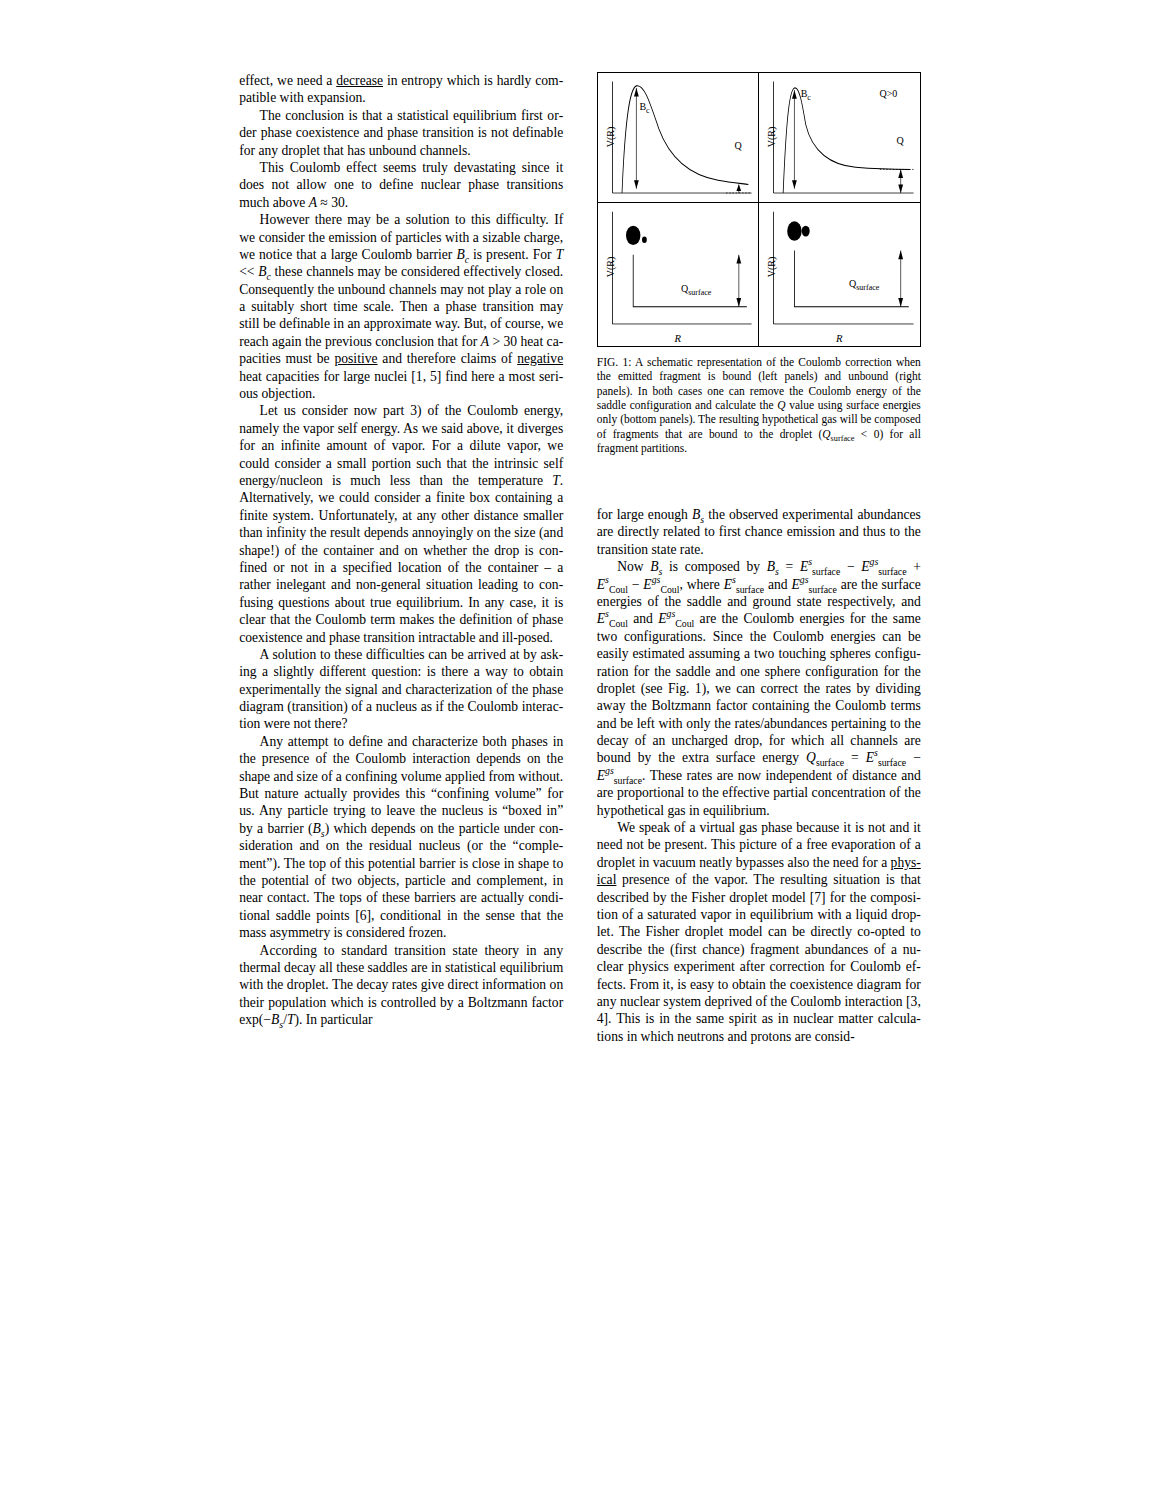effect, we need a decrease in entropy which is hardly compatible with expansion.
The conclusion is that a statistical equilibrium first order phase coexistence and phase transition is not definable for any droplet that has unbound channels.
This Coulomb effect seems truly devastating since it does not allow one to define nuclear phase transitions much above A ≈ 30.
However there may be a solution to this difficulty. If we consider the emission of particles with a sizable charge, we notice that a large Coulomb barrier Bc is present. For T << Bc these channels may be considered effectively closed. Consequently the unbound channels may not play a role on a suitably short time scale. Then a phase transition may still be definable in an approximate way. But, of course, we reach again the previous conclusion that for A > 30 heat capacities must be positive and therefore claims of negative heat capacities for large nuclei [1, 5] find here a most serious objection.
Let us consider now part 3) of the Coulomb energy, namely the vapor self energy. As we said above, it diverges for an infinite amount of vapor. For a dilute vapor, we could consider a small portion such that the intrinsic self energy/nucleon is much less than the temperature T. Alternatively, we could consider a finite box containing a finite system. Unfortunately, at any other distance smaller than infinity the result depends annoyingly on the size (and shape!) of the container and on whether the drop is confined or not in a specified location of the container – a rather inelegant and non-general situation leading to confusing questions about true equilibrium. In any case, it is clear that the Coulomb term makes the definition of phase coexistence and phase transition intractable and ill-posed.
A solution to these difficulties can be arrived at by asking a slightly different question: is there a way to obtain experimentally the signal and characterization of the phase diagram (transition) of a nucleus as if the Coulomb interaction were not there?
Any attempt to define and characterize both phases in the presence of the Coulomb interaction depends on the shape and size of a confining volume applied from without. But nature actually provides this “confining volume” for us. Any particle trying to leave the nucleus is “boxed in” by a barrier (Bs) which depends on the particle under consideration and on the residual nucleus (or the “complement”). The top of this potential barrier is close in shape to the potential of two objects, particle and complement, in near contact. The tops of these barriers are actually conditional saddle points [6], conditional in the sense that the mass asymmetry is considered frozen.
According to standard transition state theory in any thermal decay all these saddles are in statistical equilibrium with the droplet. The decay rates give direct information on their population which is controlled by a Boltzmann factor exp(−Bs/T). In particular
V(R)
Bc
Q
V(R)
Qsurface
R
V(R)
Bc
Q>0
Q
V(R)
Qsurface
R
FIG. 1: A schematic representation of the Coulomb correction when the emitted fragment is bound (left panels) and unbound (right panels). In both cases one can remove the Coulomb energy of the saddle configuration and calculate the Q value using surface energies only (bottom panels). The resulting hypothetical gas will be composed of fragments that are bound to the droplet (Qsurface < 0) for all fragment partitions.
for large enough Bs the observed experimental abundances are directly related to first chance emission and thus to the transition state rate.
Now Bs is composed by Bs = Essurface − Egssurface + EsCoul − EgsCoul, where Essurface and Egssurface are the surface energies of the saddle and ground state respectively, and EsCoul and EgsCoul are the Coulomb energies for the same two configurations. Since the Coulomb energies can be easily estimated assuming a two touching spheres configuration for the saddle and one sphere configuration for the droplet (see Fig. 1), we can correct the rates by dividing away the Boltzmann factor containing the Coulomb terms and be left with only the rates/abundances pertaining to the decay of an uncharged drop, for which all channels are bound by the extra surface energy Qsurface = Essurface − Egssurface. These rates are now independent of distance and are proportional to the effective partial concentration of the hypothetical gas in equilibrium.
We speak of a virtual gas phase because it is not and it need not be present. This picture of a free evaporation of a droplet in vacuum neatly bypasses also the need for a physical presence of the vapor. The resulting situation is that described by the Fisher droplet model [7] for the composition of a saturated vapor in equilibrium with a liquid droplet. The Fisher droplet model can be directly co-opted to describe the (first chance) fragment abundances of a nuclear physics experiment after correction for Coulomb effects. From it, is easy to obtain the coexistence diagram for any nuclear system deprived of the Coulomb interaction [3, 4]. This is in the same spirit as in nuclear matter calculations in which neutrons and protons are consid-